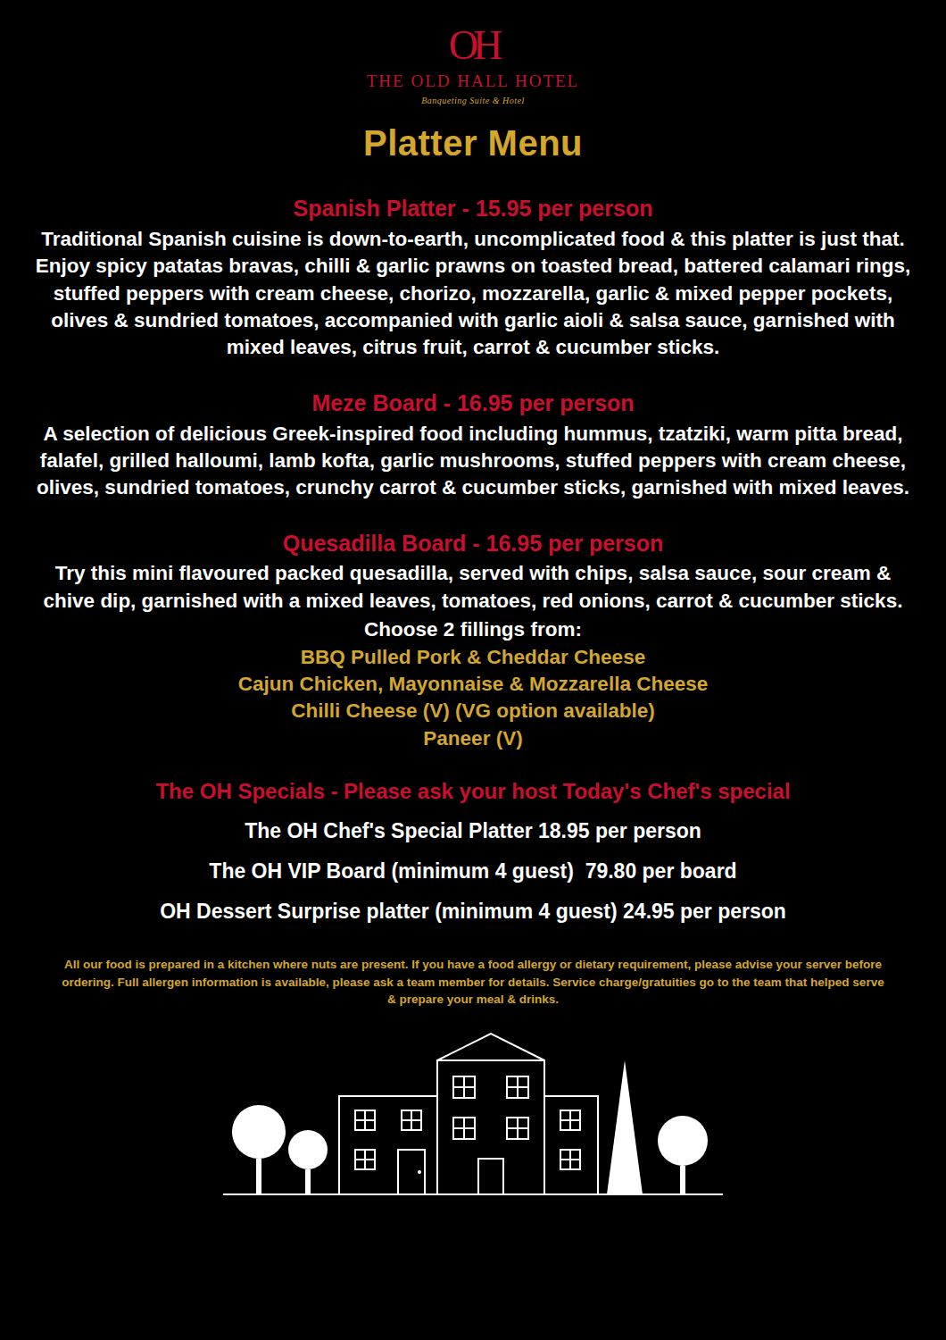OH
The Old Hall Hotel
Banqueting Suite & Hotel
Platter Menu
Spanish Platter - 15.95 per person
Traditional Spanish cuisine is down-to-earth, uncomplicated food & this platter is just that. Enjoy spicy patatas bravas, chilli & garlic prawns on toasted bread, battered calamari rings, stuffed peppers with cream cheese, chorizo, mozzarella, garlic & mixed pepper pockets, olives & sundried tomatoes, accompanied with garlic aioli & salsa sauce, garnished with mixed leaves, citrus fruit, carrot & cucumber sticks.
Meze Board - 16.95 per person
A selection of delicious Greek-inspired food including hummus, tzatziki, warm pitta bread, falafel, grilled halloumi, lamb kofta, garlic mushrooms, stuffed peppers with cream cheese, olives, sundried tomatoes, crunchy carrot & cucumber sticks, garnished with mixed leaves.
Quesadilla Board - 16.95 per person
Try this mini flavoured packed quesadilla, served with chips, salsa sauce, sour cream & chive dip, garnished with a mixed leaves, tomatoes, red onions, carrot & cucumber sticks.
Choose 2 fillings from:
BBQ Pulled Pork & Cheddar Cheese
Cajun Chicken, Mayonnaise & Mozzarella Cheese
Chilli Cheese (V) (VG option available)
Paneer (V)
The OH Specials - Please ask your host Today's Chef's special
The OH Chef's Special Platter 18.95 per person
The OH VIP Board (minimum 4 guest) 79.80 per board
OH Dessert Surprise platter (minimum 4 guest) 24.95 per person
All our food is prepared in a kitchen where nuts are present. If you have a food allergy or dietary requirement, please advise your server before ordering. Full allergen information is available, please ask a team member for details. Service charge/gratuities go to the team that helped serve & prepare your meal & drinks.